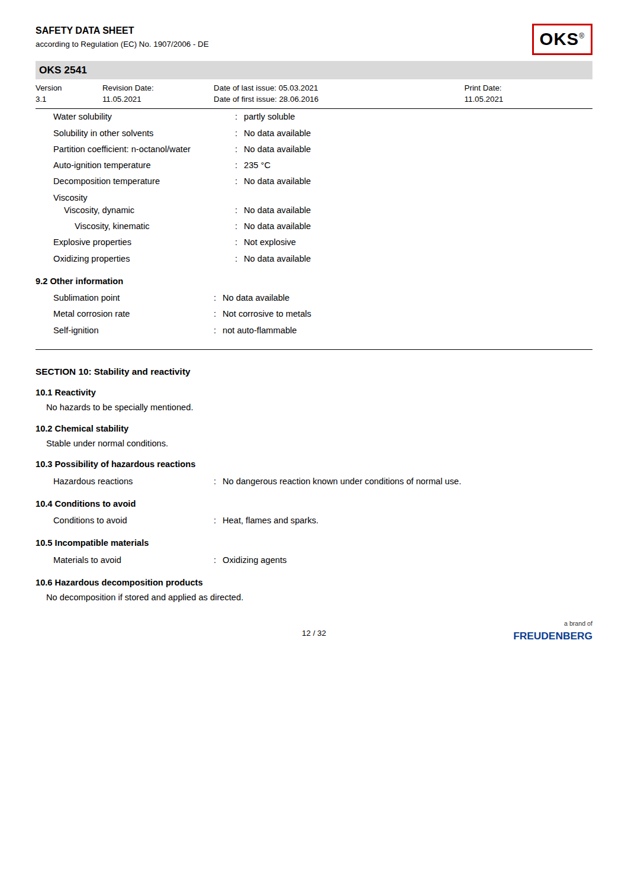OKS®
SAFETY DATA SHEET
according to Regulation (EC) No. 1907/2006 - DE
OKS 2541
| Version 3.1 | Revision Date: 11.05.2021 | Date of last issue: 05.03.2021 Date of first issue: 28.06.2016 | Print Date: 11.05.2021 |
| Water solubility | : | partly soluble |
| Solubility in other solvents | : | No data available |
| Partition coefficient: n-octanol/water | : | No data available |
| Auto-ignition temperature | : | 235 °C |
| Decomposition temperature | : | No data available |
| Viscosity Viscosity, dynamic | : | No data available |
| Viscosity, kinematic | : | No data available |
| Explosive properties | : | Not explosive |
| Oxidizing properties | : | No data available |
9.2 Other information
| Sublimation point | : | No data available |
| Metal corrosion rate | : | Not corrosive to metals |
| Self-ignition | : | not auto-flammable |
SECTION 10: Stability and reactivity
10.1 Reactivity
No hazards to be specially mentioned.
10.2 Chemical stability
Stable under normal conditions.
10.3 Possibility of hazardous reactions
| Hazardous reactions | : | No dangerous reaction known under conditions of normal use. |
10.4 Conditions to avoid
| Conditions to avoid | : | Heat, flames and sparks. |
10.5 Incompatible materials
| Materials to avoid | : | Oxidizing agents |
10.6 Hazardous decomposition products
No decomposition if stored and applied as directed.
12 / 32
a brand of
FREUDENBERG